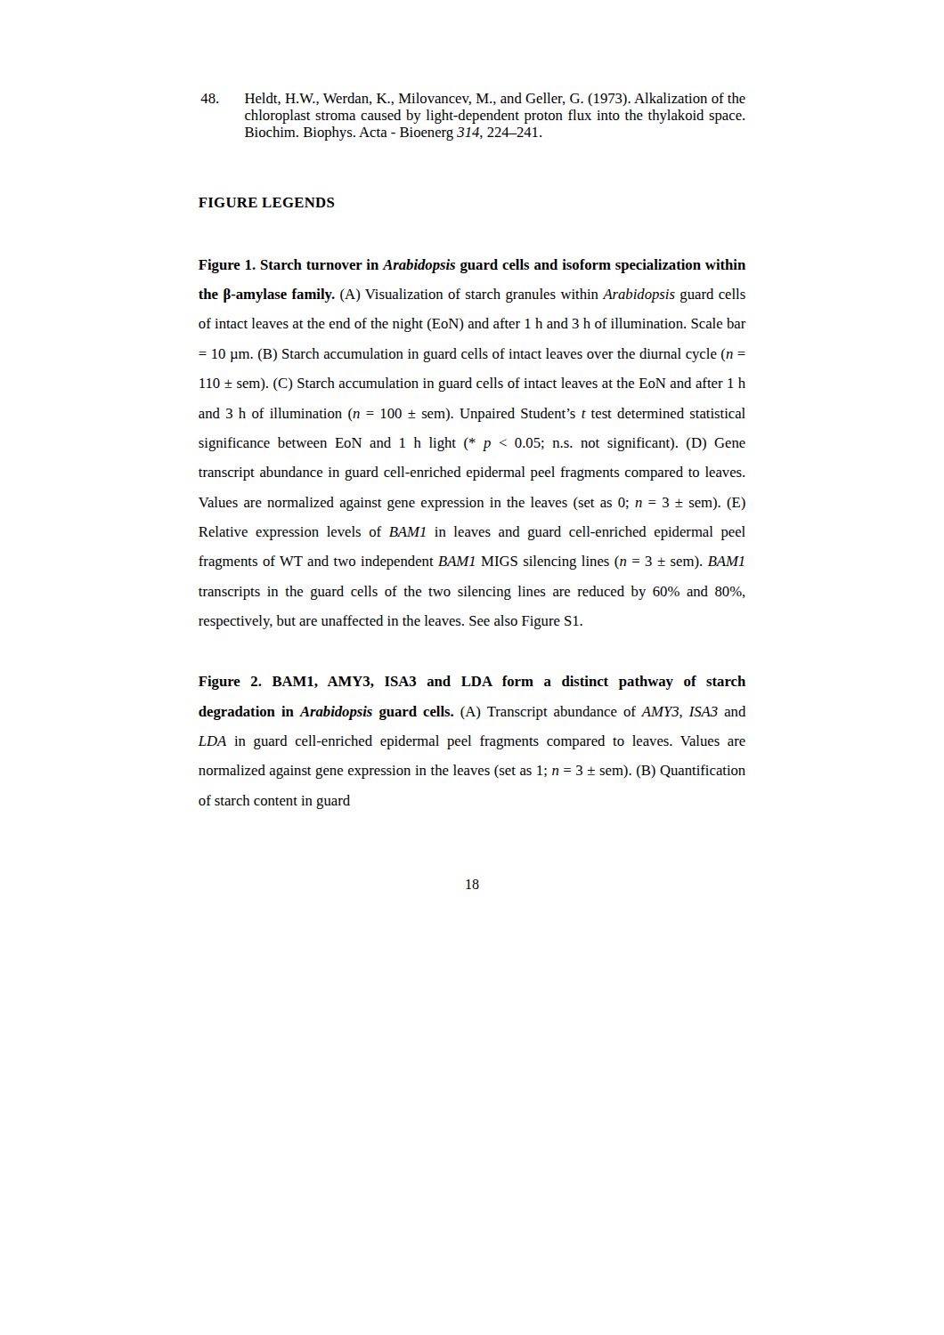48.
Heldt, H.W., Werdan, K., Milovancev, M., and Geller, G. (1973). Alkalization of the chloroplast stroma caused by light-dependent proton flux into the thylakoid space. Biochim. Biophys. Acta - Bioenerg 314, 224–241.
FIGURE LEGENDS
Figure 1. Starch turnover in Arabidopsis guard cells and isoform specialization within the β-amylase family. (A) Visualization of starch granules within Arabidopsis guard cells of intact leaves at the end of the night (EoN) and after 1 h and 3 h of illumination. Scale bar = 10 µm. (B) Starch accumulation in guard cells of intact leaves over the diurnal cycle (n = 110 ± sem). (C) Starch accumulation in guard cells of intact leaves at the EoN and after 1 h and 3 h of illumination (n = 100 ± sem). Unpaired Student’s t test determined statistical significance between EoN and 1 h light (* p < 0.05; n.s. not significant). (D) Gene transcript abundance in guard cell-enriched epidermal peel fragments compared to leaves. Values are normalized against gene expression in the leaves (set as 0; n = 3 ± sem). (E) Relative expression levels of BAM1 in leaves and guard cell-enriched epidermal peel fragments of WT and two independent BAM1 MIGS silencing lines (n = 3 ± sem). BAM1 transcripts in the guard cells of the two silencing lines are reduced by 60% and 80%, respectively, but are unaffected in the leaves. See also Figure S1.
Figure 2. BAM1, AMY3, ISA3 and LDA form a distinct pathway of starch degradation in Arabidopsis guard cells. (A) Transcript abundance of AMY3, ISA3 and LDA in guard cell-enriched epidermal peel fragments compared to leaves. Values are normalized against gene expression in the leaves (set as 1; n = 3 ± sem). (B) Quantification of starch content in guard
18